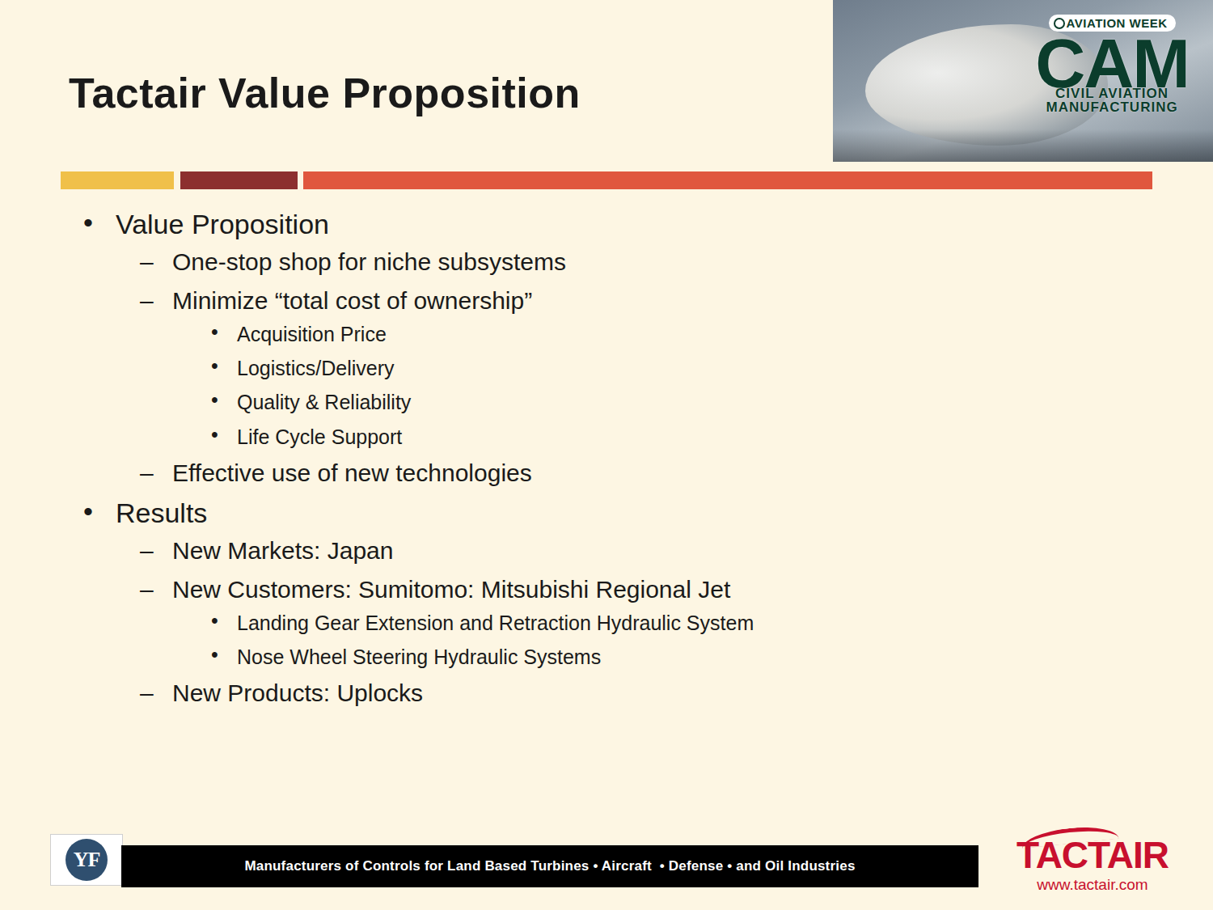AVIATION WEEK CAM CIVIL AVIATION
MANUFACTURING
Tactair Value Proposition
Value Proposition
One-stop shop for niche subsystems
Minimize “total cost of ownership”
Acquisition Price
Logistics/Delivery
Quality & Reliability
Life Cycle Support
Effective use of new technologies
Results
New Markets: Japan
New Customers: Sumitomo: Mitsubishi Regional Jet
Landing Gear Extension and Retraction Hydraulic System
Nose Wheel Steering Hydraulic Systems
New Products: Uplocks
YF
Manufacturers of Controls for Land Based Turbines • Aircraft • Defense • and Oil Industries
TACTAIR www.tactair.com